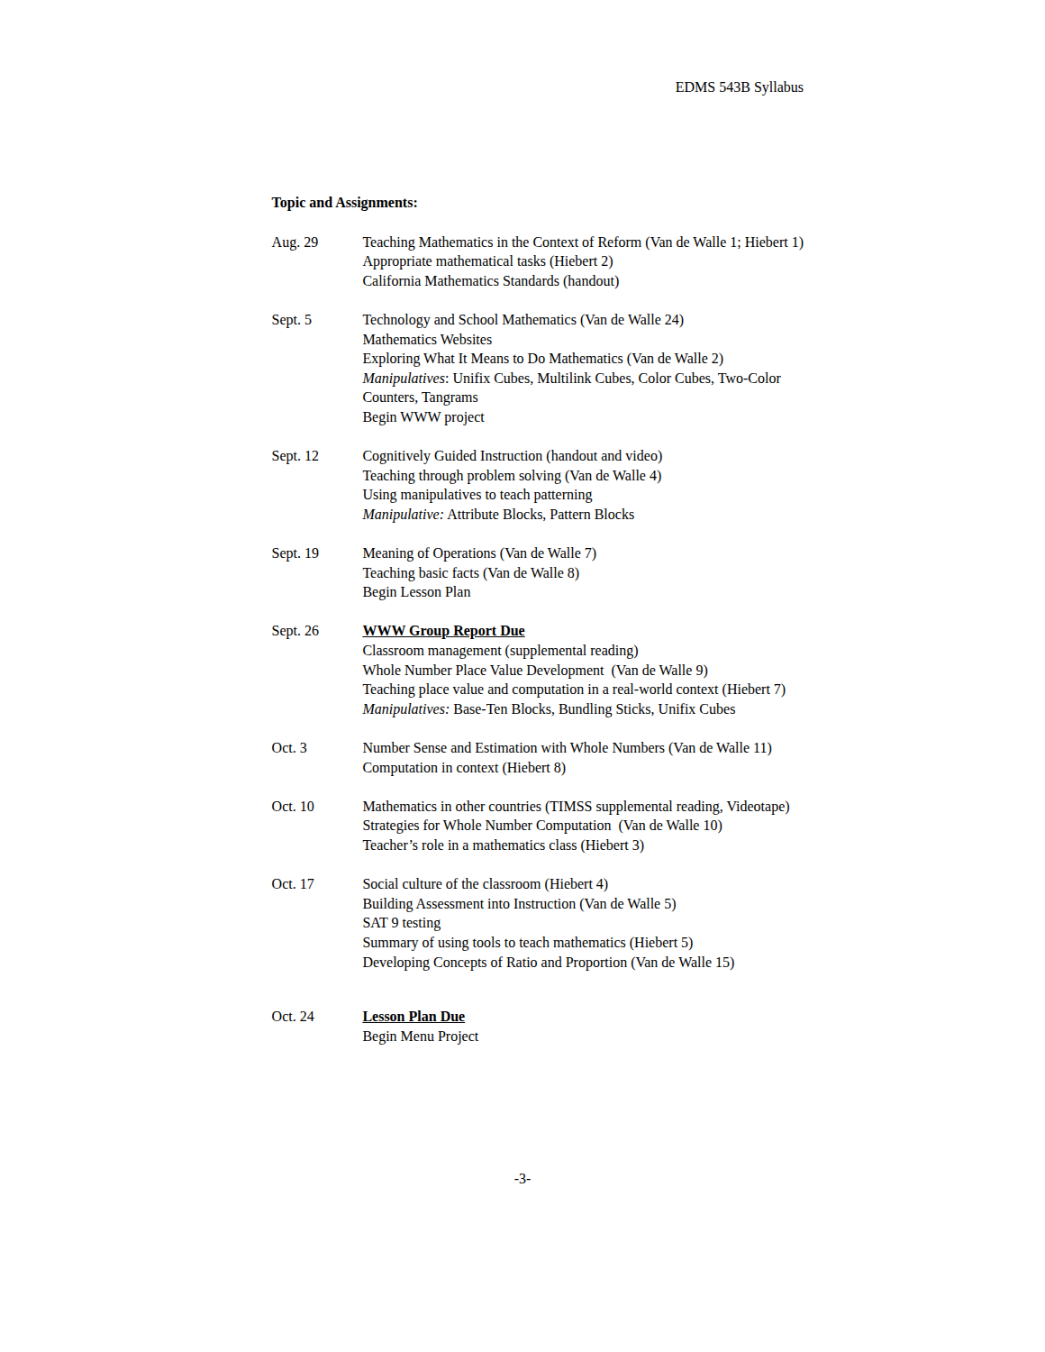EDMS 543B Syllabus
Topic and Assignments:
| Aug. 29 | Teaching Mathematics in the Context of Reform (Van de Walle 1; Hiebert 1) Appropriate mathematical tasks (Hiebert 2) California Mathematics Standards (handout) |
| Sept. 5 | Technology and School Mathematics (Van de Walle 24) Mathematics Websites Exploring What It Means to Do Mathematics (Van de Walle 2) Manipulatives : Unifix Cubes, Multilink Cubes, Color Cubes, Two-Color Counters, Tangrams Begin WWW project |
| Sept. 12 | Cognitively Guided Instruction (handout and video) Teaching through problem solving (Van de Walle 4) Using manipulatives to teach patterning Manipulative: Attribute Blocks, Pattern Blocks |
| Sept. 19 | Meaning of Operations (Van de Walle 7) Teaching basic facts (Van de Walle 8) Begin Lesson Plan |
| Sept. 26 | WWW Group Report Due Classroom management (supplemental reading) Whole Number Place Value Development (Van de Walle 9) Teaching place value and computation in a real-world context (Hiebert 7) Manipulatives: Base-Ten Blocks, Bundling Sticks, Unifix Cubes |
| Oct. 3 | Number Sense and Estimation with Whole Numbers (Van de Walle 11) Computation in context (Hiebert 8) |
| Oct. 10 | Mathematics in other countries (TIMSS supplemental reading, Videotape) Strategies for Whole Number Computation (Van de Walle 10) Teacher’s role in a mathematics class (Hiebert 3) |
| Oct. 17 | Social culture of the classroom (Hiebert 4) Building Assessment into Instruction (Van de Walle 5) SAT 9 testing Summary of using tools to teach mathematics (Hiebert 5) Developing Concepts of Ratio and Proportion (Van de Walle 15) |
| Oct. 24 | Lesson Plan Due Begin Menu Project |
-3-